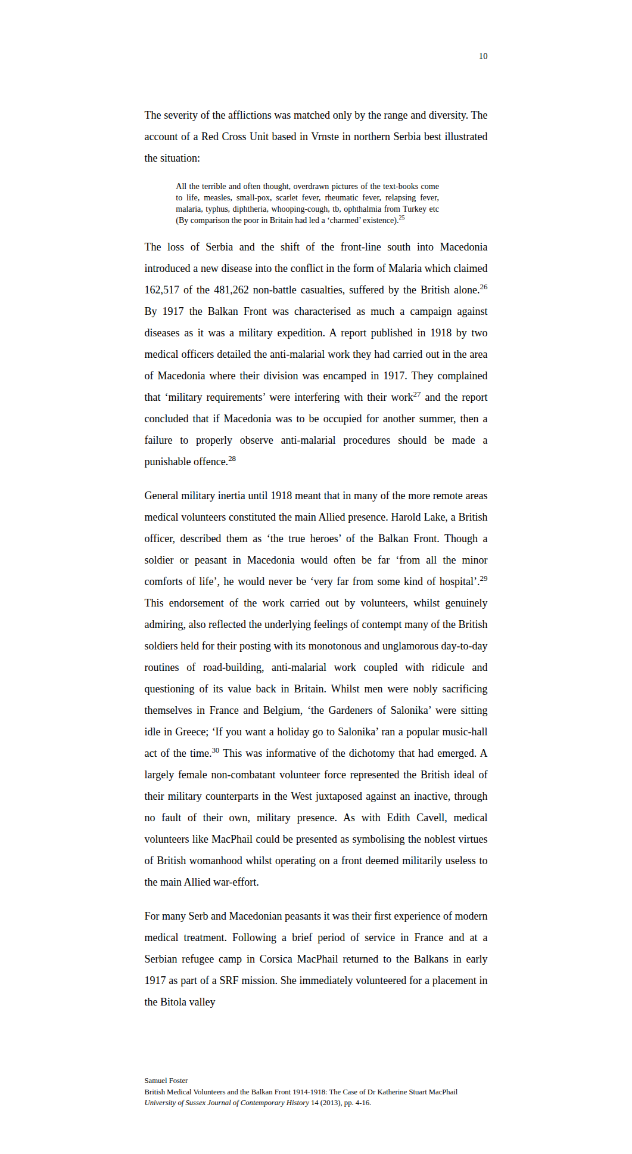10
The severity of the afflictions was matched only by the range and diversity. The account of a Red Cross Unit based in Vrnste in northern Serbia best illustrated the situation:
All the terrible and often thought, overdrawn pictures of the text-books come to life, measles, small-pox, scarlet fever, rheumatic fever, relapsing fever, malaria, typhus, diphtheria, whooping-cough, tb, ophthalmia from Turkey etc (By comparison the poor in Britain had led a ‘charmed’ existence).25
The loss of Serbia and the shift of the front-line south into Macedonia introduced a new disease into the conflict in the form of Malaria which claimed 162,517 of the 481,262 non-battle casualties, suffered by the British alone.26 By 1917 the Balkan Front was characterised as much a campaign against diseases as it was a military expedition. A report published in 1918 by two medical officers detailed the anti-malarial work they had carried out in the area of Macedonia where their division was encamped in 1917. They complained that ‘military requirements’ were interfering with their work27 and the report concluded that if Macedonia was to be occupied for another summer, then a failure to properly observe anti-malarial procedures should be made a punishable offence.28
General military inertia until 1918 meant that in many of the more remote areas medical volunteers constituted the main Allied presence. Harold Lake, a British officer, described them as ‘the true heroes’ of the Balkan Front. Though a soldier or peasant in Macedonia would often be far ‘from all the minor comforts of life’, he would never be ‘very far from some kind of hospital’.29 This endorsement of the work carried out by volunteers, whilst genuinely admiring, also reflected the underlying feelings of contempt many of the British soldiers held for their posting with its monotonous and unglamorous day-to-day routines of road-building, anti-malarial work coupled with ridicule and questioning of its value back in Britain. Whilst men were nobly sacrificing themselves in France and Belgium, ‘the Gardeners of Salonika’ were sitting idle in Greece; ‘If you want a holiday go to Salonika’ ran a popular music-hall act of the time.30 This was informative of the dichotomy that had emerged. A largely female non-combatant volunteer force represented the British ideal of their military counterparts in the West juxtaposed against an inactive, through no fault of their own, military presence. As with Edith Cavell, medical volunteers like MacPhail could be presented as symbolising the noblest virtues of British womanhood whilst operating on a front deemed militarily useless to the main Allied war-effort.
For many Serb and Macedonian peasants it was their first experience of modern medical treatment. Following a brief period of service in France and at a Serbian refugee camp in Corsica MacPhail returned to the Balkans in early 1917 as part of a SRF mission. She immediately volunteered for a placement in the Bitola valley
Samuel Foster
British Medical Volunteers and the Balkan Front 1914-1918: The Case of Dr Katherine Stuart MacPhail
University of Sussex Journal of Contemporary History 14 (2013), pp. 4-16.